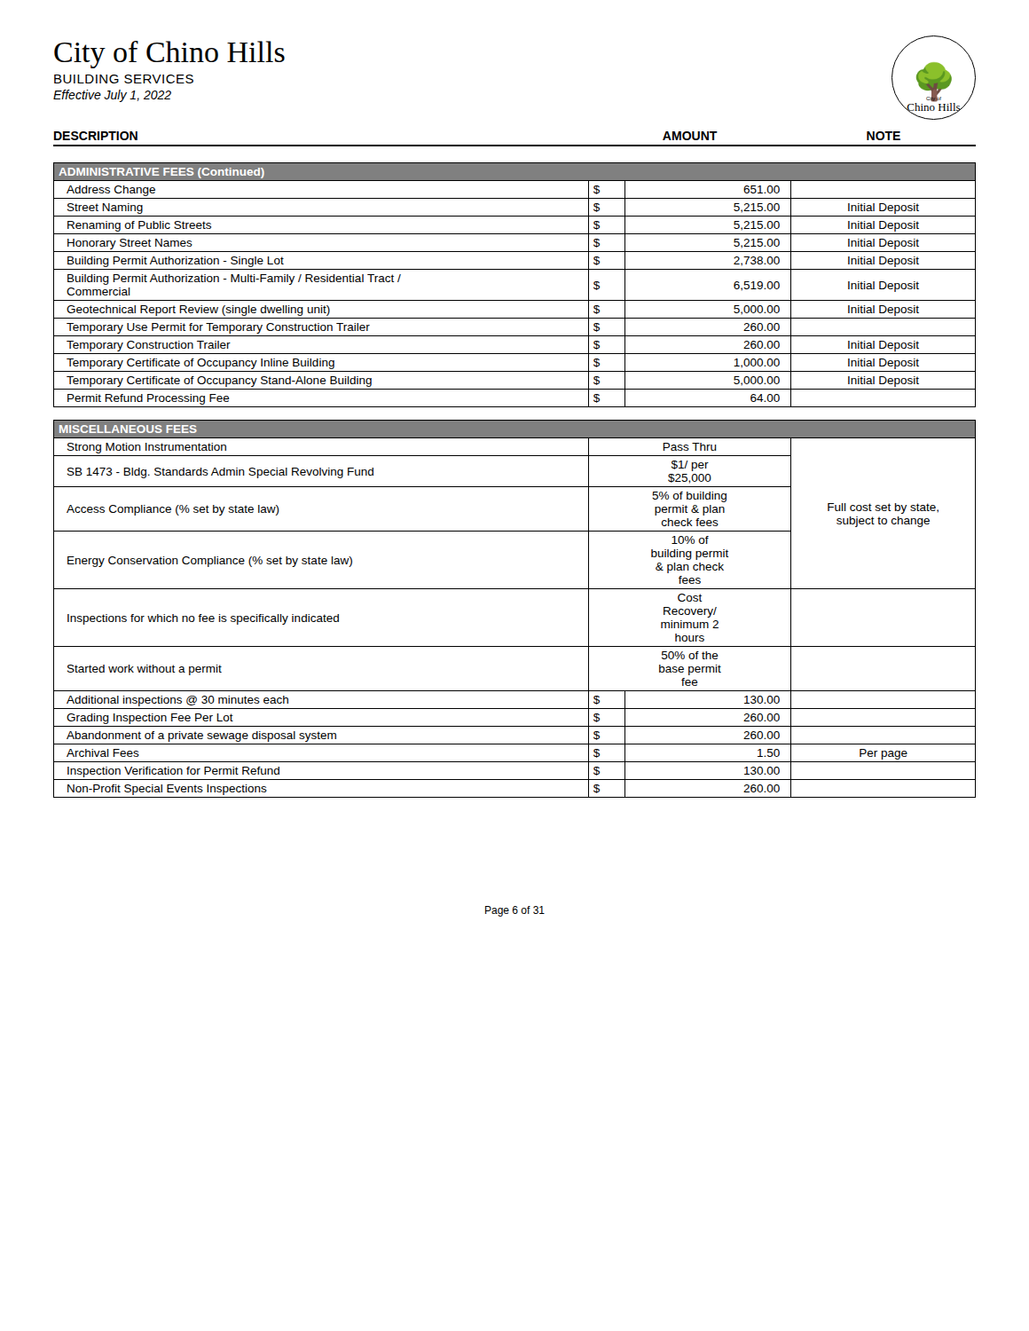City of Chino Hills
BUILDING SERVICES
Effective July 1, 2022
🌳
City of
Chino Hills
DESCRIPTION
AMOUNT
NOTE
| ADMINISTRATIVE FEES (Continued) |
| Address Change | $ | 651.00 | |
| Street Naming | $ | 5,215.00 | Initial Deposit |
| Renaming of Public Streets | $ | 5,215.00 | Initial Deposit |
| Honorary Street Names | $ | 5,215.00 | Initial Deposit |
| Building Permit Authorization - Single Lot | $ | 2,738.00 | Initial Deposit |
| Building Permit Authorization - Multi-Family / Residential Tract / Commercial | $ | 6,519.00 | Initial Deposit |
| Geotechnical Report Review (single dwelling unit) | $ | 5,000.00 | Initial Deposit |
| Temporary Use Permit for Temporary Construction Trailer | $ | 260.00 | |
| Temporary Construction Trailer | $ | 260.00 | Initial Deposit |
| Temporary Certificate of Occupancy Inline Building | $ | 1,000.00 | Initial Deposit |
| Temporary Certificate of Occupancy Stand-Alone Building | $ | 5,000.00 | Initial Deposit |
| Permit Refund Processing Fee | $ | 64.00 | |
| MISCELLANEOUS FEES |
| Strong Motion Instrumentation | Pass Thru | Full cost set by state, subject to change |
| SB 1473 - Bldg. Standards Admin Special Revolving Fund | $1/ per $25,000 |
| Access Compliance (% set by state law) | 5% of building permit & plan check fees |
| Energy Conservation Compliance (% set by state law) | 10% of building permit & plan check fees |
| Inspections for which no fee is specifically indicated | Cost Recovery/ minimum 2 hours | |
| Started work without a permit | 50% of the base permit fee | |
| Additional inspections @ 30 minutes each | $ | 130.00 | |
| Grading Inspection Fee Per Lot | $ | 260.00 | |
| Abandonment of a private sewage disposal system | $ | 260.00 | |
| Archival Fees | $ | 1.50 | Per page |
| Inspection Verification for Permit Refund | $ | 130.00 | |
| Non-Profit Special Events Inspections | $ | 260.00 | |
Page 6 of 31